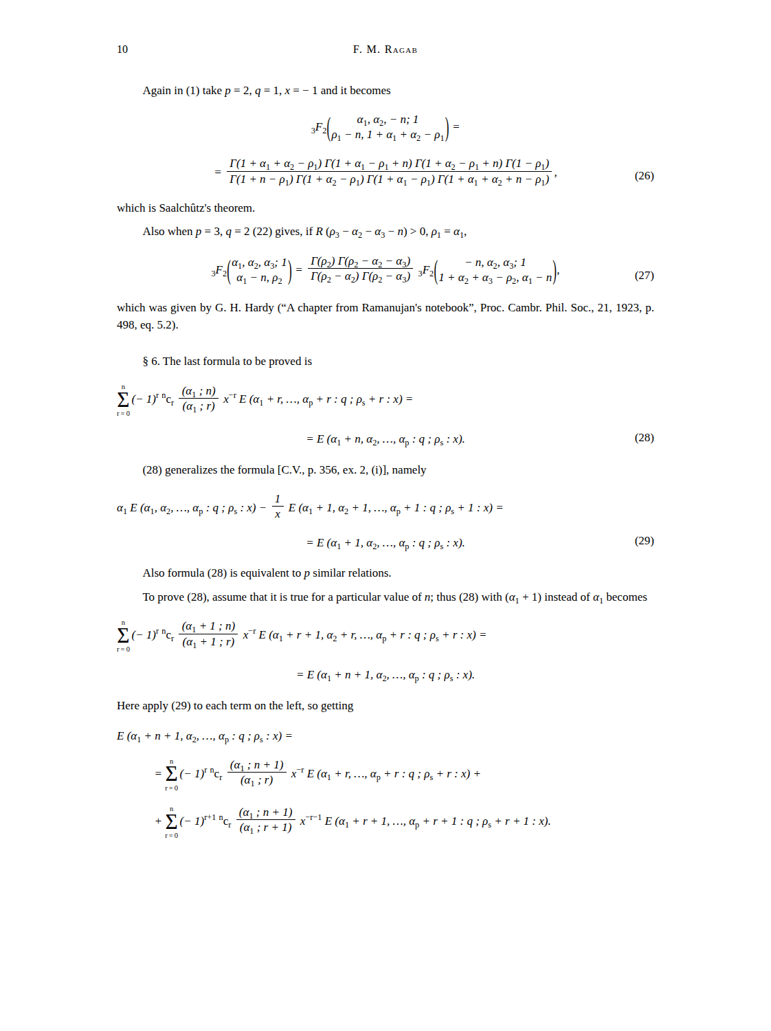10
F. M. Ragab
Again in (1) take p = 2, q = 1, x = − 1 and it becomes
3 F2 α1, α2, − n; 1 ρ1 − n, 1 + α1 + α2 − ρ1 =
= Γ(1 + α1 + α2 − ρ1) Γ(1 + α1 − ρ1 + n) Γ(1 + α2 − ρ1 + n) Γ(1 − ρ1) Γ(1 + n − ρ1) Γ(1 + α2 − ρ1) Γ(1 + α1 − ρ1) Γ(1 + α1 + α2 + n − ρ1), (26)
which is Saalchûtz's theorem.
Also when p = 3, q = 2 (22) gives, if R (ρ3 − α2 − α3 − n) > 0, ρ1 = α1,
3 F2 α1, α2, α3; 1 α1 − n, ρ2 = Γ(ρ2) Γ(ρ2 − α2 − α3) Γ(ρ2 − α2) Γ(ρ2 − α3) 3 F2− n, α2, α3; 11 + α2 + α3 − ρ2, α1 − n, (27)
which was given by G. H. Hardy (“A chapter from Ramanujan's notebook”, Proc. Cambr. Phil. Soc., 21, 1923, p. 498, eq. 5.2).
§ 6. The last formula to be proved is
nΣr = 0(− 1)r ncr (α1 ; n)(α1 ; r) x−r E (α1 + r, …, αp + r : q ; ρs + r : x) =
= E (α1 + n, α2, …, αp : q ; ρs : x). (28)
(28) generalizes the formula [C.V., p. 356, ex. 2, (i)], namely
α1 E (α1, α2, …, αp : q ; ρs : x) − 1 x E (α1 + 1, α2 + 1, …, αp + 1 : q ; ρs + 1 : x) =
= E (α1 + 1, α2, …, αp : q ; ρs : x). (29)
Also formula (28) is equivalent to p similar relations.
To prove (28), assume that it is true for a particular value of n; thus (28) with (α1 + 1) instead of α1 becomes
nΣr = 0(− 1)r ncr (α1 + 1 ; n)(α1 + 1 ; r) x−r E (α1 + r + 1, α2 + r, …, αp + r : q ; ρs + r : x) =
= E (α1 + n + 1, α2, …, αp : q ; ρs : x).
Here apply (29) to each term on the left, so getting
E (α1 + n + 1, α2, …, αp : q ; ρs : x) =
= nΣr = 0(− 1)r ncr (α1 ; n + 1)(α1 ; r) x−r E (α1 + r, …, αp + r : q ; ρs + r : x) +
+ nΣr = 0(− 1)r+1 ncr (α1 ; n + 1)(α1 ; r + 1) x−r−1 E (α1 + r + 1, …, αp + r + 1 : q ; ρs + r + 1 : x).